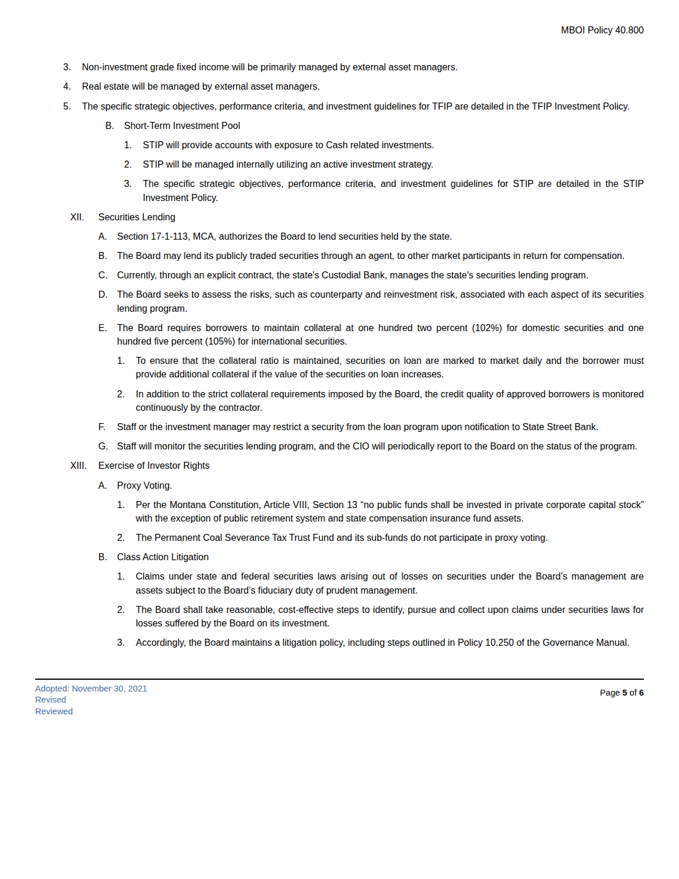MBOI Policy 40.800
3. Non-investment grade fixed income will be primarily managed by external asset managers.
4. Real estate will be managed by external asset managers.
5. The specific strategic objectives, performance criteria, and investment guidelines for TFIP are detailed in the TFIP Investment Policy.
B. Short-Term Investment Pool
1. STIP will provide accounts with exposure to Cash related investments.
2. STIP will be managed internally utilizing an active investment strategy.
3. The specific strategic objectives, performance criteria, and investment guidelines for STIP are detailed in the STIP Investment Policy.
XII. Securities Lending
A. Section 17-1-113, MCA, authorizes the Board to lend securities held by the state.
B. The Board may lend its publicly traded securities through an agent, to other market participants in return for compensation.
C. Currently, through an explicit contract, the state's Custodial Bank, manages the state's securities lending program.
D. The Board seeks to assess the risks, such as counterparty and reinvestment risk, associated with each aspect of its securities lending program.
E. The Board requires borrowers to maintain collateral at one hundred two percent (102%) for domestic securities and one hundred five percent (105%) for international securities.
1. To ensure that the collateral ratio is maintained, securities on loan are marked to market daily and the borrower must provide additional collateral if the value of the securities on loan increases.
2. In addition to the strict collateral requirements imposed by the Board, the credit quality of approved borrowers is monitored continuously by the contractor.
F. Staff or the investment manager may restrict a security from the loan program upon notification to State Street Bank.
G. Staff will monitor the securities lending program, and the CIO will periodically report to the Board on the status of the program.
XIII. Exercise of Investor Rights
A. Proxy Voting.
1. Per the Montana Constitution, Article VIII, Section 13 “no public funds shall be invested in private corporate capital stock” with the exception of public retirement system and state compensation insurance fund assets.
2. The Permanent Coal Severance Tax Trust Fund and its sub-funds do not participate in proxy voting.
B. Class Action Litigation
1. Claims under state and federal securities laws arising out of losses on securities under the Board’s management are assets subject to the Board’s fiduciary duty of prudent management.
2. The Board shall take reasonable, cost-effective steps to identify, pursue and collect upon claims under securities laws for losses suffered by the Board on its investment.
3. Accordingly, the Board maintains a litigation policy, including steps outlined in Policy 10.250 of the Governance Manual.
Adopted: November 30, 2021
Revised
Reviewed
Page 5 of 6